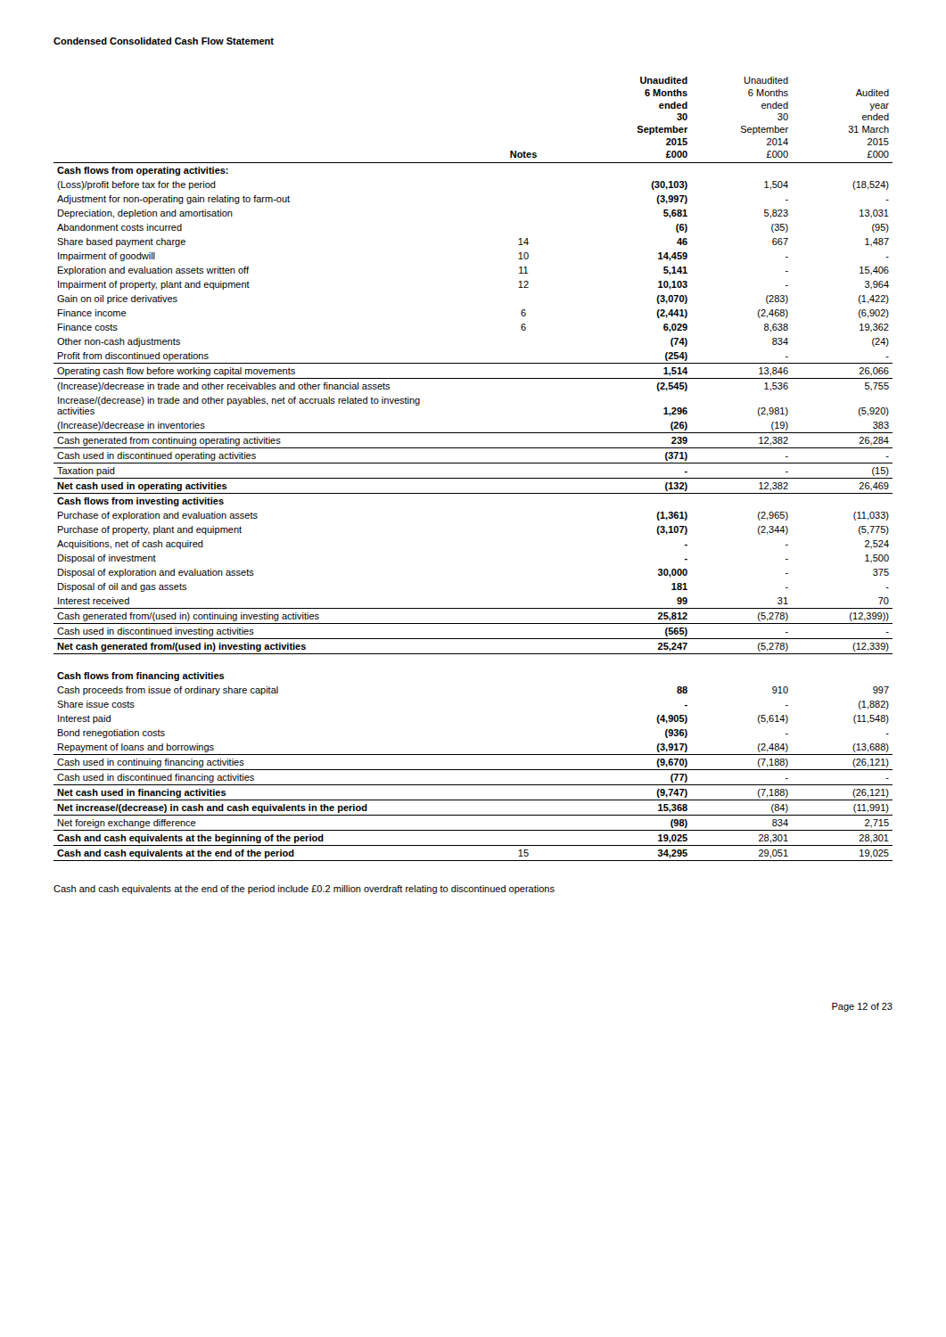Condensed Consolidated Cash Flow Statement
| | Notes | Unaudited 6 Months ended 30 September 2015 £000 | Unaudited 6 Months ended 30 September 2014 £000 | Audited year ended 31 March 2015 £000 |
| --- | --- | --- | --- | --- |
| Cash flows from operating activities: | | | | |
| (Loss)/profit before tax for the period | | (30,103) | 1,504 | (18,524) |
| Adjustment for non-operating gain relating to farm-out | | (3,997) | - | - |
| Depreciation, depletion and amortisation | | 5,681 | 5,823 | 13,031 |
| Abandonment costs incurred | | (6) | (35) | (95) |
| Share based payment charge | 14 | 46 | 667 | 1,487 |
| Impairment of goodwill | 10 | 14,459 | - | - |
| Exploration and evaluation assets written off | 11 | 5,141 | - | 15,406 |
| Impairment of property, plant and equipment | 12 | 10,103 | - | 3,964 |
| Gain on oil price derivatives | | (3,070) | (283) | (1,422) |
| Finance income | 6 | (2,441) | (2,468) | (6,902) |
| Finance costs | 6 | 6,029 | 8,638 | 19,362 |
| Other non-cash adjustments | | (74) | 834 | (24) |
| Profit from discontinued operations | | (254) | - | - |
| Operating cash flow before working capital movements | | 1,514 | 13,846 | 26,066 |
| (Increase)/decrease in trade and other receivables and other financial assets | | (2,545) | 1,536 | 5,755 |
| Increase/(decrease) in trade and other payables, net of accruals related to investing activities | | 1,296 | (2,981) | (5,920) |
| (Increase)/decrease in inventories | | (26) | (19) | 383 |
| Cash generated from continuing operating activities | | 239 | 12,382 | 26,284 |
| Cash used in discontinued operating activities | | (371) | - | - |
| Taxation paid | | - | - | (15) |
| Net cash used in operating activities | | (132) | 12,382 | 26,469 |
| Cash flows from investing activities | | | | |
| Purchase of exploration and evaluation assets | | (1,361) | (2,965) | (11,033) |
| Purchase of property, plant and equipment | | (3,107) | (2,344) | (5,775) |
| Acquisitions, net of cash acquired | | - | - | 2,524 |
| Disposal of investment | | - | - | 1,500 |
| Disposal of exploration and evaluation assets | | 30,000 | - | 375 |
| Disposal of oil and gas assets | | 181 | - | - |
| Interest received | | 99 | 31 | 70 |
| Cash generated from/(used in) continuing investing activities | | 25,812 | (5,278) | (12,399)) |
| Cash used in discontinued investing activities | | (565) | - | - |
| Net cash generated from/(used in) investing activities | | 25,247 | (5,278) | (12,339) |
| Cash flows from financing activities | | | | |
| Cash proceeds from issue of ordinary share capital | | 88 | 910 | 997 |
| Share issue costs | | - | - | (1,882) |
| Interest paid | | (4,905) | (5,614) | (11,548) |
| Bond renegotiation costs | | (936) | - | - |
| Repayment of loans and borrowings | | (3,917) | (2,484) | (13,688) |
| Cash used in continuing financing activities | | (9,670) | (7,188) | (26,121) |
| Cash used in discontinued financing activities | | (77) | - | - |
| Net cash used in financing activities | | (9,747) | (7,188) | (26,121) |
| Net increase/(decrease) in cash and cash equivalents in the period | | 15,368 | (84) | (11,991) |
| Net foreign exchange difference | | (98) | 834 | 2,715 |
| Cash and cash equivalents at the beginning of the period | | 19,025 | 28,301 | 28,301 |
| Cash and cash equivalents at the end of the period | 15 | 34,295 | 29,051 | 19,025 |
Cash and cash equivalents at the end of the period include £0.2 million overdraft relating to discontinued operations
Page 12 of 23